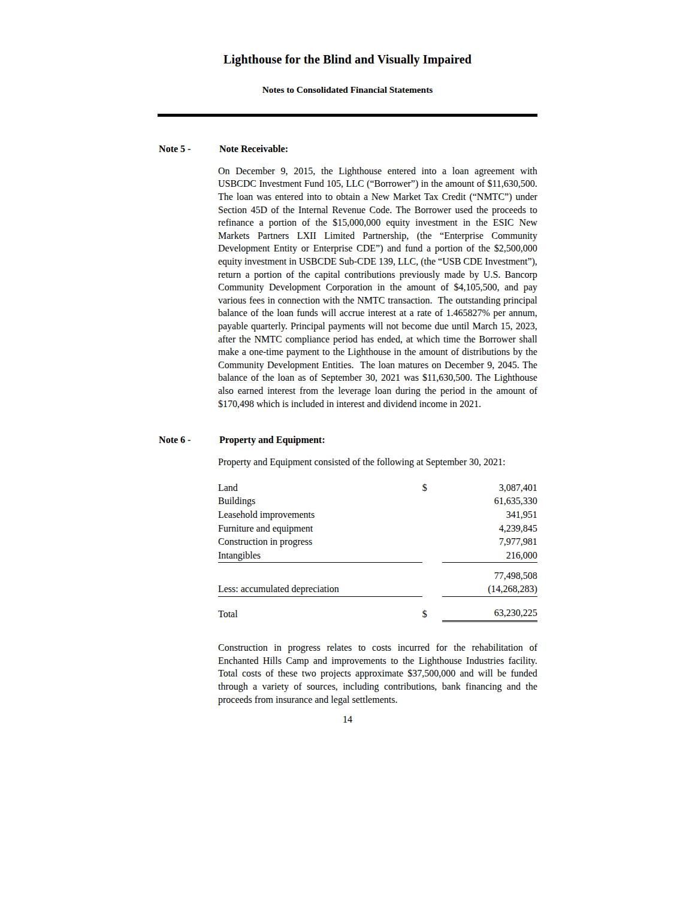Lighthouse for the Blind and Visually Impaired
Notes to Consolidated Financial Statements
Note 5 -
Note Receivable:
On December 9, 2015, the Lighthouse entered into a loan agreement with USBCDC Investment Fund 105, LLC (“Borrower”) in the amount of $11,630,500. The loan was entered into to obtain a New Market Tax Credit (“NMTC”) under Section 45D of the Internal Revenue Code. The Borrower used the proceeds to refinance a portion of the $15,000,000 equity investment in the ESIC New Markets Partners LXII Limited Partnership, (the “Enterprise Community Development Entity or Enterprise CDE”) and fund a portion of the $2,500,000 equity investment in USBCDE Sub-CDE 139, LLC, (the “USB CDE Investment”), return a portion of the capital contributions previously made by U.S. Bancorp Community Development Corporation in the amount of $4,105,500, and pay various fees in connection with the NMTC transaction. The outstanding principal balance of the loan funds will accrue interest at a rate of 1.465827% per annum, payable quarterly. Principal payments will not become due until March 15, 2023, after the NMTC compliance period has ended, at which time the Borrower shall make a one-time payment to the Lighthouse in the amount of distributions by the Community Development Entities. The loan matures on December 9, 2045. The balance of the loan as of September 30, 2021 was $11,630,500. The Lighthouse also earned interest from the leverage loan during the period in the amount of $170,498 which is included in interest and dividend income in 2021.
Note 6 -
Property and Equipment:
Property and Equipment consisted of the following at September 30, 2021:
| Land | $ | 3,087,401 |
| Buildings | | 61,635,330 |
| Leasehold improvements | | 341,951 |
| Furniture and equipment | | 4,239,845 |
| Construction in progress | | 7,977,981 |
| Intangibles | | 216,000 |
| | | 77,498,508 |
| Less: accumulated depreciation | | (14,268,283) |
| Total | $ | 63,230,225 |
Construction in progress relates to costs incurred for the rehabilitation of Enchanted Hills Camp and improvements to the Lighthouse Industries facility. Total costs of these two projects approximate $37,500,000 and will be funded through a variety of sources, including contributions, bank financing and the proceeds from insurance and legal settlements.
14